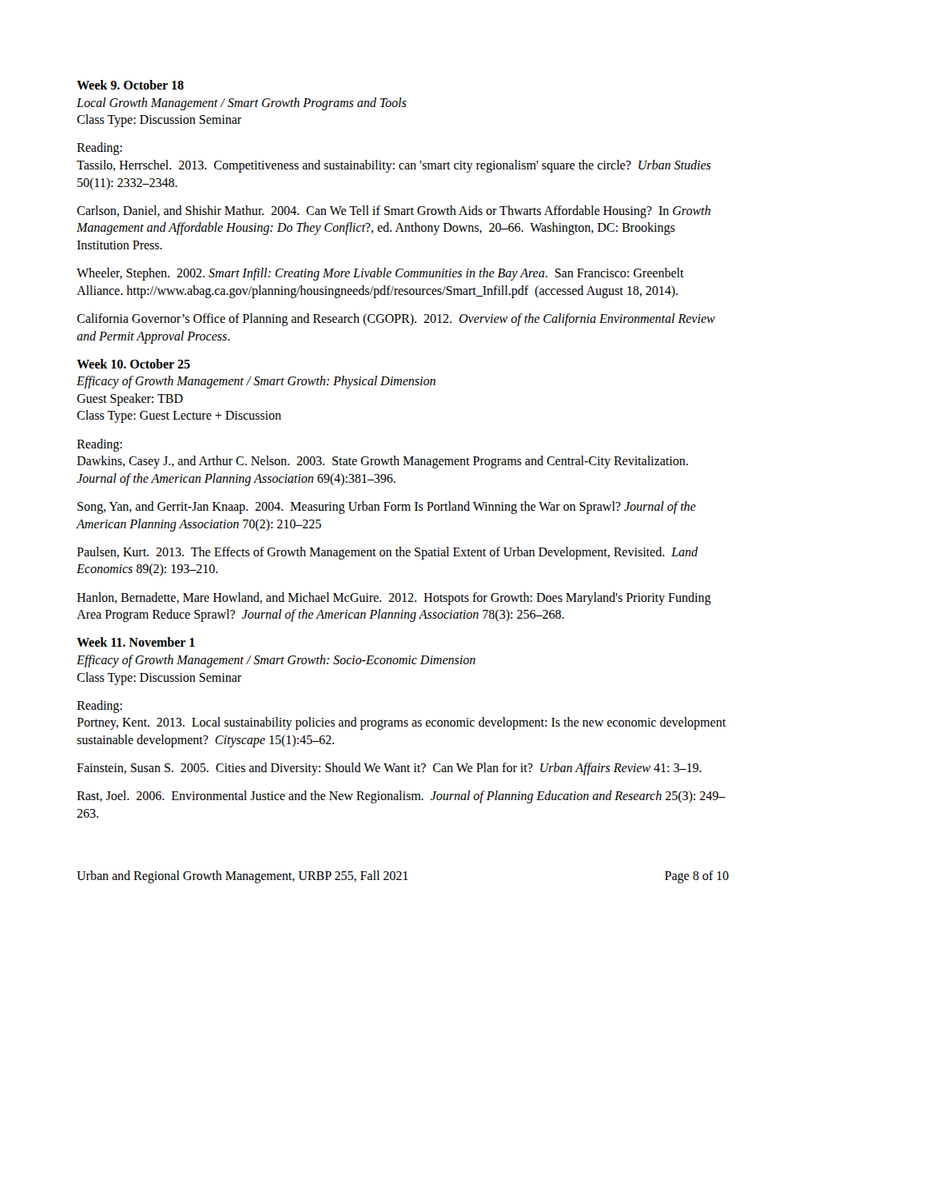Week 9. October 18
Local Growth Management / Smart Growth Programs and Tools
Class Type: Discussion Seminar
Reading:
Tassilo, Herrschel. 2013. Competitiveness and sustainability: can 'smart city regionalism' square the circle? Urban Studies 50(11): 2332–2348.
Carlson, Daniel, and Shishir Mathur. 2004. Can We Tell if Smart Growth Aids or Thwarts Affordable Housing? In Growth Management and Affordable Housing: Do They Conflict?, ed. Anthony Downs, 20–66. Washington, DC: Brookings Institution Press.
Wheeler, Stephen. 2002. Smart Infill: Creating More Livable Communities in the Bay Area. San Francisco: Greenbelt Alliance. http://www.abag.ca.gov/planning/housingneeds/pdf/resources/Smart_Infill.pdf (accessed August 18, 2014).
California Governor’s Office of Planning and Research (CGOPR). 2012. Overview of the California Environmental Review and Permit Approval Process.
Week 10. October 25
Efficacy of Growth Management / Smart Growth: Physical Dimension
Guest Speaker: TBD
Class Type: Guest Lecture + Discussion
Reading:
Dawkins, Casey J., and Arthur C. Nelson. 2003. State Growth Management Programs and Central-City Revitalization. Journal of the American Planning Association 69(4):381–396.
Song, Yan, and Gerrit-Jan Knaap. 2004. Measuring Urban Form Is Portland Winning the War on Sprawl? Journal of the American Planning Association 70(2): 210–225
Paulsen, Kurt. 2013. The Effects of Growth Management on the Spatial Extent of Urban Development, Revisited. Land Economics 89(2): 193–210.
Hanlon, Bernadette, Mare Howland, and Michael McGuire. 2012. Hotspots for Growth: Does Maryland's Priority Funding Area Program Reduce Sprawl? Journal of the American Planning Association 78(3): 256–268.
Week 11. November 1
Efficacy of Growth Management / Smart Growth: Socio-Economic Dimension
Class Type: Discussion Seminar
Reading:
Portney, Kent. 2013. Local sustainability policies and programs as economic development: Is the new economic development sustainable development? Cityscape 15(1):45–62.
Fainstein, Susan S. 2005. Cities and Diversity: Should We Want it? Can We Plan for it? Urban Affairs Review 41: 3–19.
Rast, Joel. 2006. Environmental Justice and the New Regionalism. Journal of Planning Education and Research 25(3): 249–263.
Urban and Regional Growth Management, URBP 255, Fall 2021 Page 8 of 10